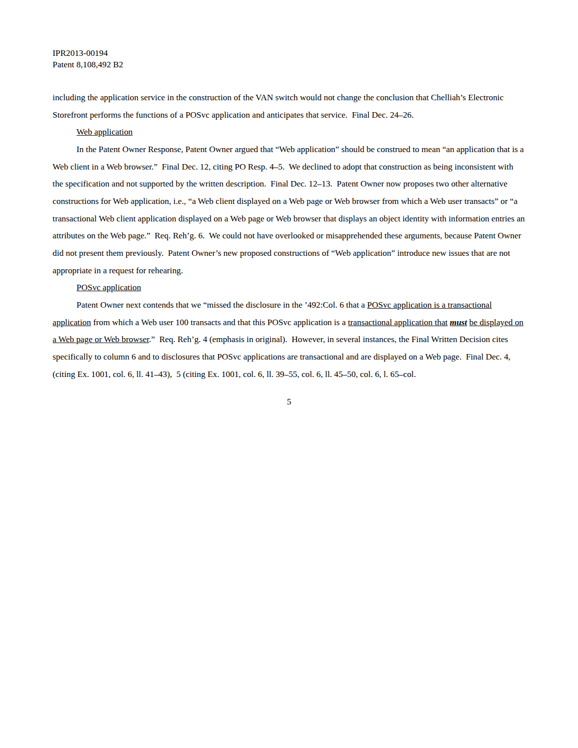IPR2013-00194
Patent 8,108,492 B2
including the application service in the construction of the VAN switch would not change the conclusion that Chelliah’s Electronic Storefront performs the functions of a POSvc application and anticipates that service. Final Dec. 24–26.
Web application
In the Patent Owner Response, Patent Owner argued that “Web application” should be construed to mean “an application that is a Web client in a Web browser.” Final Dec. 12, citing PO Resp. 4–5. We declined to adopt that construction as being inconsistent with the specification and not supported by the written description. Final Dec. 12–13. Patent Owner now proposes two other alternative constructions for Web application, i.e., “a Web client displayed on a Web page or Web browser from which a Web user transacts” or “a transactional Web client application displayed on a Web page or Web browser that displays an object identity with information entries an attributes on the Web page.” Req. Reh’g. 6. We could not have overlooked or misapprehended these arguments, because Patent Owner did not present them previously. Patent Owner’s new proposed constructions of “Web application” introduce new issues that are not appropriate in a request for rehearing.
POSvc application
Patent Owner next contends that we “missed the disclosure in the ’492:Col. 6 that a POSvc application is a transactional application from which a Web user 100 transacts and that this POSvc application is a transactional application that must be displayed on a Web page or Web browser.” Req. Reh’g. 4 (emphasis in original). However, in several instances, the Final Written Decision cites specifically to column 6 and to disclosures that POSvc applications are transactional and are displayed on a Web page. Final Dec. 4, (citing Ex. 1001, col. 6, ll. 41–43), 5 (citing Ex. 1001, col. 6, ll. 39–55, col. 6, ll. 45–50, col. 6, l. 65–col.
5